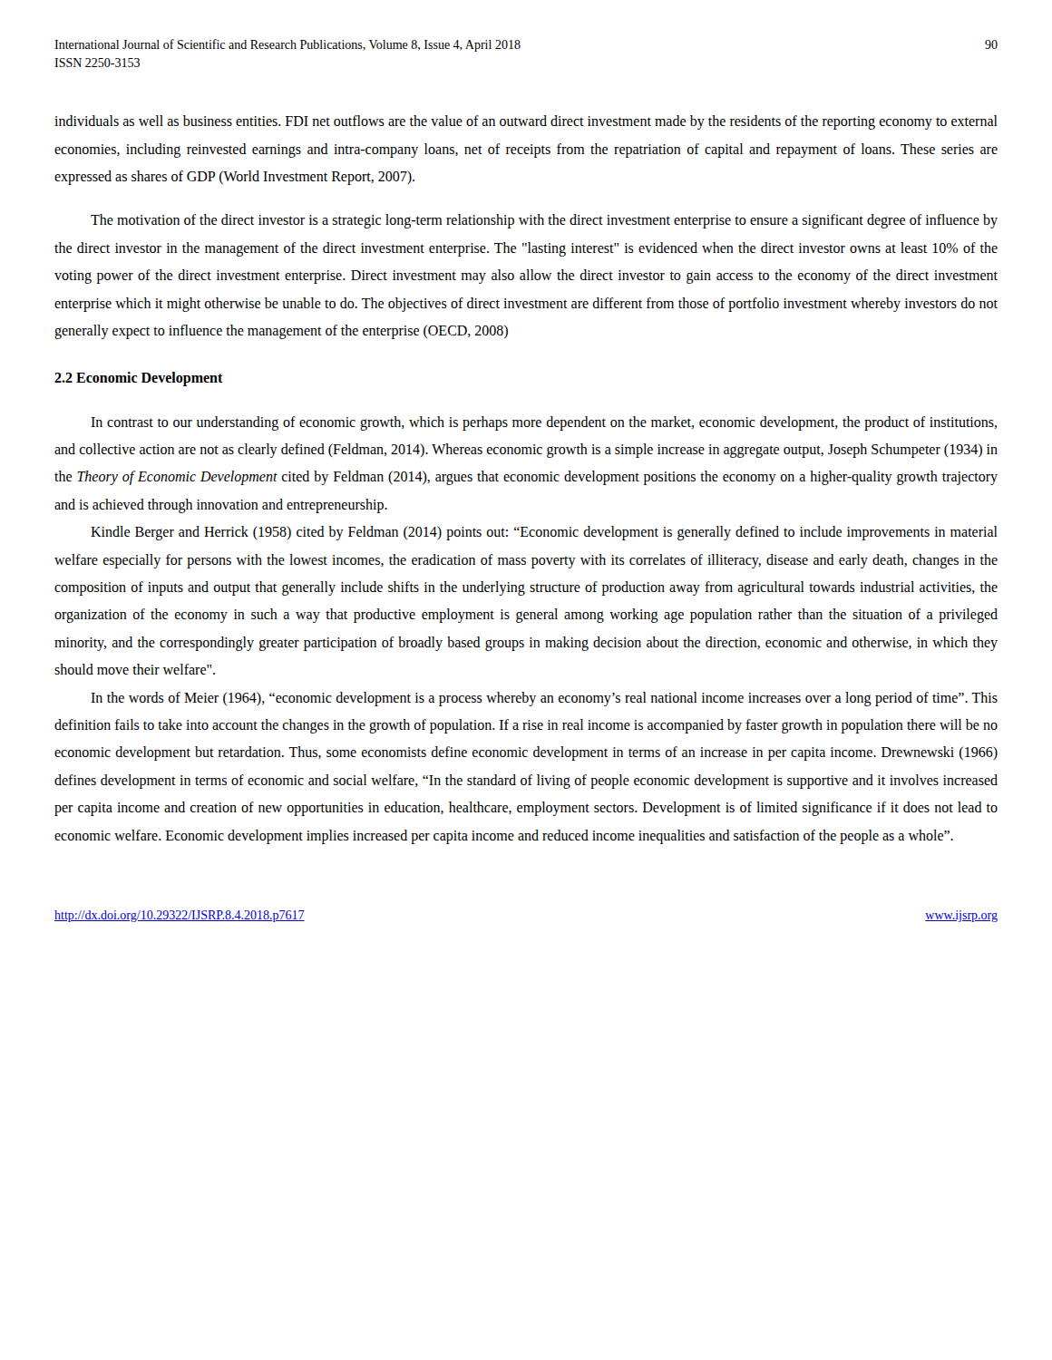International Journal of Scientific and Research Publications, Volume 8, Issue 4, April 2018 90 ISSN 2250-3153
individuals as well as business entities. FDI net outflows are the value of an outward direct investment made by the residents of the reporting economy to external economies, including reinvested earnings and intra-company loans, net of receipts from the repatriation of capital and repayment of loans. These series are expressed as shares of GDP (World Investment Report, 2007).
The motivation of the direct investor is a strategic long-term relationship with the direct investment enterprise to ensure a significant degree of influence by the direct investor in the management of the direct investment enterprise. The "lasting interest" is evidenced when the direct investor owns at least 10% of the voting power of the direct investment enterprise. Direct investment may also allow the direct investor to gain access to the economy of the direct investment enterprise which it might otherwise be unable to do. The objectives of direct investment are different from those of portfolio investment whereby investors do not generally expect to influence the management of the enterprise (OECD, 2008)
2.2 Economic Development
In contrast to our understanding of economic growth, which is perhaps more dependent on the market, economic development, the product of institutions, and collective action are not as clearly defined (Feldman, 2014). Whereas economic growth is a simple increase in aggregate output, Joseph Schumpeter (1934) in the Theory of Economic Development cited by Feldman (2014), argues that economic development positions the economy on a higher-quality growth trajectory and is achieved through innovation and entrepreneurship.
Kindle Berger and Herrick (1958) cited by Feldman (2014) points out: “Economic development is generally defined to include improvements in material welfare especially for persons with the lowest incomes, the eradication of mass poverty with its correlates of illiteracy, disease and early death, changes in the composition of inputs and output that generally include shifts in the underlying structure of production away from agricultural towards industrial activities, the organization of the economy in such a way that productive employment is general among working age population rather than the situation of a privileged minority, and the correspondingly greater participation of broadly based groups in making decision about the direction, economic and otherwise, in which they should move their welfare".
In the words of Meier (1964), “economic development is a process whereby an economy’s real national income increases over a long period of time”. This definition fails to take into account the changes in the growth of population. If a rise in real income is accompanied by faster growth in population there will be no economic development but retardation. Thus, some economists define economic development in terms of an increase in per capita income. Drewnewski (1966) defines development in terms of economic and social welfare, “In the standard of living of people economic development is supportive and it involves increased per capita income and creation of new opportunities in education, healthcare, employment sectors. Development is of limited significance if it does not lead to economic welfare. Economic development implies increased per capita income and reduced income inequalities and satisfaction of the people as a whole”.
http://dx.doi.org/10.29322/IJSRP.8.4.2018.p7617 www.ijsrp.org